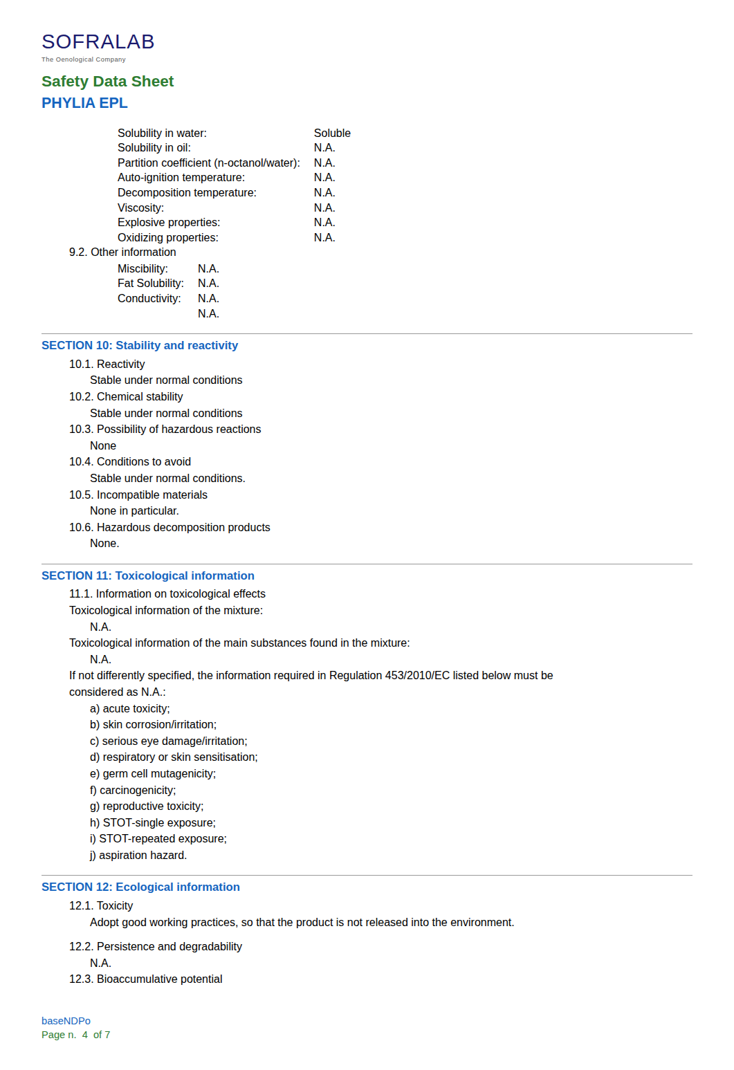SOFRALAB
The Oenological Company
Safety Data Sheet
PHYLIA EPL
| Solubility in water: | Soluble |
| Solubility in oil: | N.A. |
| Partition coefficient (n-octanol/water): | N.A. |
| Auto-ignition temperature: | N.A. |
| Decomposition temperature: | N.A. |
| Viscosity: | N.A. |
| Explosive properties: | N.A. |
| Oxidizing properties: | N.A. |
9.2. Other information
| Miscibility: | N.A. |
| Fat Solubility: | N.A. |
| Conductivity: | N.A. |
| | N.A. |
SECTION 10: Stability and reactivity
10.1. Reactivity
Stable under normal conditions
10.2. Chemical stability
Stable under normal conditions
10.3. Possibility of hazardous reactions
None
10.4. Conditions to avoid
Stable under normal conditions.
10.5. Incompatible materials
None in particular.
10.6. Hazardous decomposition products
None.
SECTION 11: Toxicological information
11.1. Information on toxicological effects
Toxicological information of the mixture:
N.A.
Toxicological information of the main substances found in the mixture:
N.A.
If not differently specified, the information required in Regulation 453/2010/EC listed below must be
considered as N.A.:
a) acute toxicity;
b) skin corrosion/irritation;
c) serious eye damage/irritation;
d) respiratory or skin sensitisation;
e) germ cell mutagenicity;
f) carcinogenicity;
g) reproductive toxicity;
h) STOT-single exposure;
i) STOT-repeated exposure;
j) aspiration hazard.
SECTION 12: Ecological information
12.1. Toxicity
Adopt good working practices, so that the product is not released into the environment.
12.2. Persistence and degradability
N.A.
12.3. Bioaccumulative potential
baseNDPo
Page n. 4 of 7